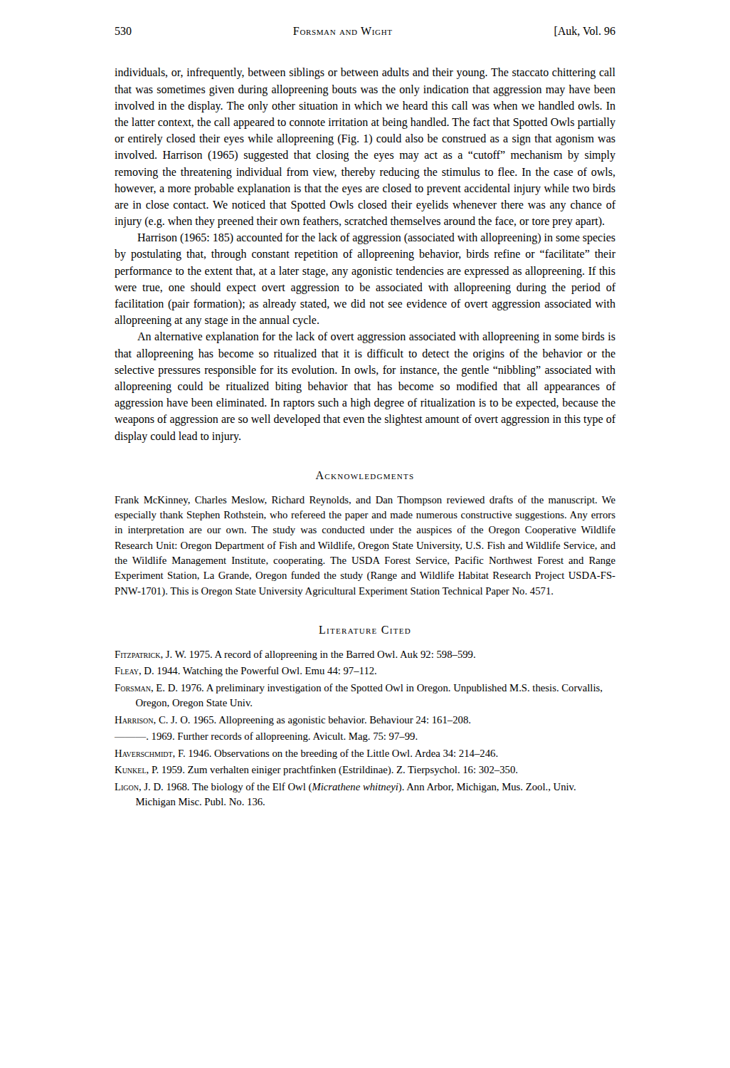530 Forsman and Wight [Auk, Vol. 96
individuals, or, infrequently, between siblings or between adults and their young. The staccato chittering call that was sometimes given during allopreening bouts was the only indication that aggression may have been involved in the display. The only other situation in which we heard this call was when we handled owls. In the latter context, the call appeared to connote irritation at being handled. The fact that Spotted Owls partially or entirely closed their eyes while allopreening (Fig. 1) could also be construed as a sign that agonism was involved. Harrison (1965) suggested that closing the eyes may act as a “cutoff” mechanism by simply removing the threatening individual from view, thereby reducing the stimulus to flee. In the case of owls, however, a more probable explanation is that the eyes are closed to prevent accidental injury while two birds are in close contact. We noticed that Spotted Owls closed their eyelids whenever there was any chance of injury (e.g. when they preened their own feathers, scratched themselves around the face, or tore prey apart).
Harrison (1965: 185) accounted for the lack of aggression (associated with allopreening) in some species by postulating that, through constant repetition of allopreening behavior, birds refine or “facilitate” their performance to the extent that, at a later stage, any agonistic tendencies are expressed as allopreening. If this were true, one should expect overt aggression to be associated with allopreening during the period of facilitation (pair formation); as already stated, we did not see evidence of overt aggression associated with allopreening at any stage in the annual cycle.
An alternative explanation for the lack of overt aggression associated with allopreening in some birds is that allopreening has become so ritualized that it is difficult to detect the origins of the behavior or the selective pressures responsible for its evolution. In owls, for instance, the gentle “nibbling” associated with allopreening could be ritualized biting behavior that has become so modified that all appearances of aggression have been eliminated. In raptors such a high degree of ritualization is to be expected, because the weapons of aggression are so well developed that even the slightest amount of overt aggression in this type of display could lead to injury.
Acknowledgments
Frank McKinney, Charles Meslow, Richard Reynolds, and Dan Thompson reviewed drafts of the manuscript. We especially thank Stephen Rothstein, who refereed the paper and made numerous constructive suggestions. Any errors in interpretation are our own. The study was conducted under the auspices of the Oregon Cooperative Wildlife Research Unit: Oregon Department of Fish and Wildlife, Oregon State University, U.S. Fish and Wildlife Service, and the Wildlife Management Institute, cooperating. The USDA Forest Service, Pacific Northwest Forest and Range Experiment Station, La Grande, Oregon funded the study (Range and Wildlife Habitat Research Project USDA-FS-PNW-1701). This is Oregon State University Agricultural Experiment Station Technical Paper No. 4571.
Literature Cited
Fitzpatrick, J. W. 1975. A record of allopreening in the Barred Owl. Auk 92: 598–599.
Fleay, D. 1944. Watching the Powerful Owl. Emu 44: 97–112.
Forsman, E. D. 1976. A preliminary investigation of the Spotted Owl in Oregon. Unpublished M.S. thesis. Corvallis, Oregon, Oregon State Univ.
Harrison, C. J. O. 1965. Allopreening as agonistic behavior. Behaviour 24: 161–208.
———. 1969. Further records of allopreening. Avicult. Mag. 75: 97–99.
Haverschmidt, F. 1946. Observations on the breeding of the Little Owl. Ardea 34: 214–246.
Kunkel, P. 1959. Zum verhalten einiger prachtfinken (Estrildinae). Z. Tierpsychol. 16: 302–350.
Ligon, J. D. 1968. The biology of the Elf Owl (Micrathene whitneyi). Ann Arbor, Michigan, Mus. Zool., Univ. Michigan Misc. Publ. No. 136.